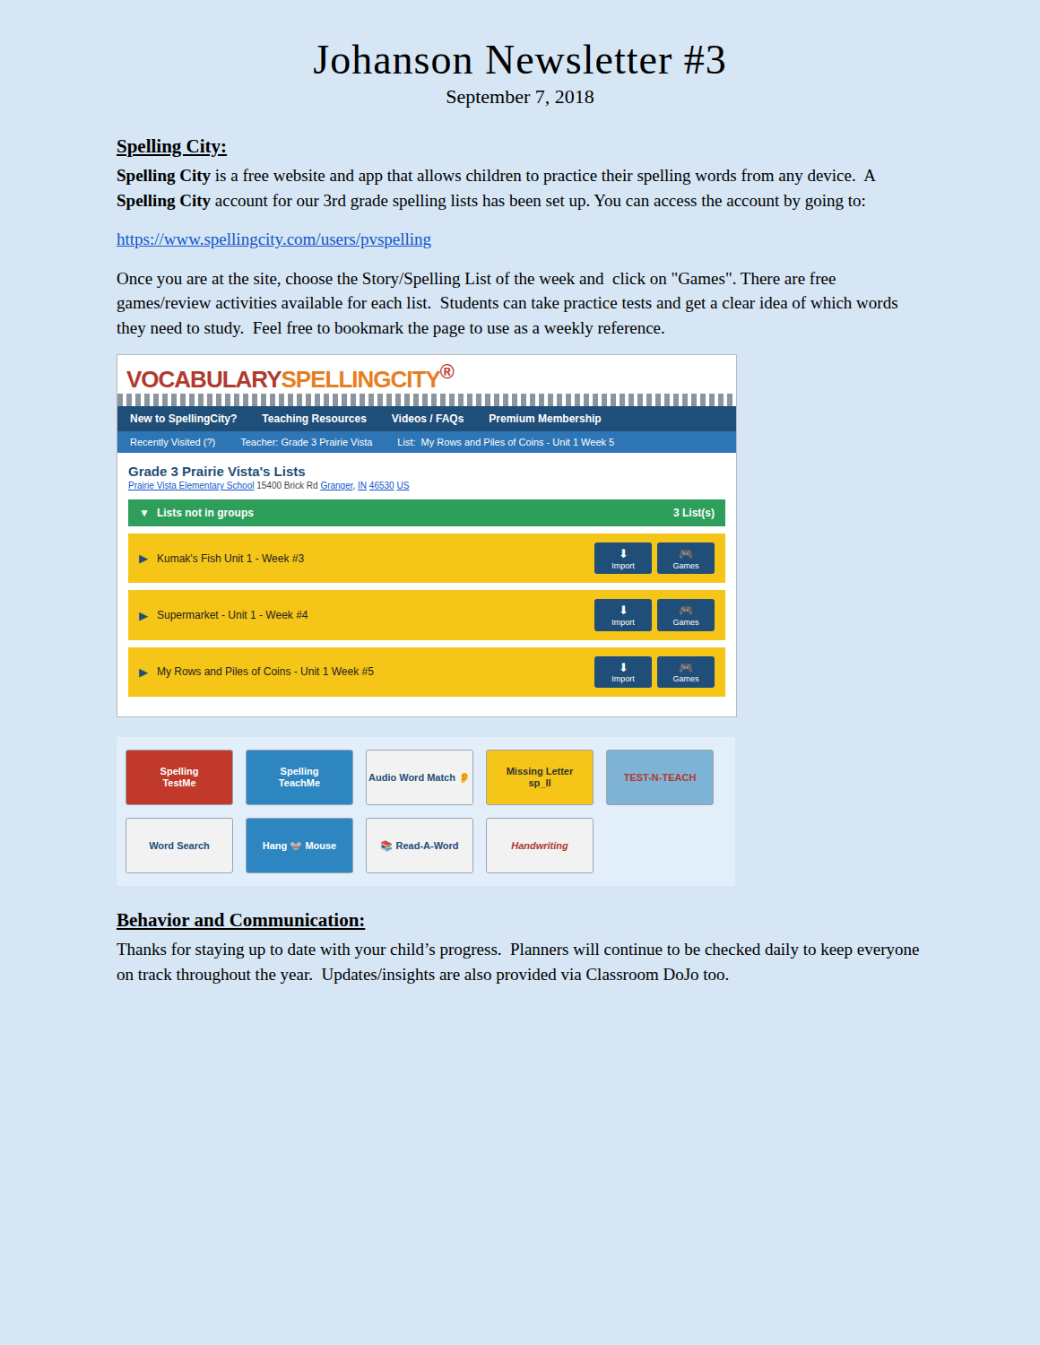Johanson Newsletter #3
September 7, 2018
Spelling City:
Spelling City is a free website and app that allows children to practice their spelling words from any device. A Spelling City account for our 3rd grade spelling lists has been set up. You can access the account by going to:
https://www.spellingcity.com/users/pvspelling
Once you are at the site, choose the Story/Spelling List of the week and click on "Games". There are free games/review activities available for each list. Students can take practice tests and get a clear idea of which words they need to study. Feel free to bookmark the page to use as a weekly reference.
VOCABULARY SPELLINGCITY®
New to SpellingCity?
Teaching Resources
Videos / FAQs
Premium Membership
Recently Visited (?)
Teacher: Grade 3 Prairie Vista
List: My Rows and Piles of Coins - Unit 1 Week 5
Grade 3 Prairie Vista's Lists
Prairie Vista Elementary School 15400 Brick Rd Granger, IN 46530 US
▼Lists not in groups 3 List(s)
▶Kumak's Fish Unit 1 - Week #3
⬇Import
🎮Games
▶Supermarket - Unit 1 - Week #4
⬇Import
🎮Games
▶My Rows and Piles of Coins - Unit 1 Week #5
⬇Import
🎮Games
Spelling
TestMe
Spelling
TeachMe
Audio Word Match 👂
Missing Letter
sp_ll
TEST-N-TEACH
Word Search
Hang 🐭 Mouse
📚 Read-A-Word
Handwriting
Behavior and Communication:
Thanks for staying up to date with your child’s progress. Planners will continue to be checked daily to keep everyone on track throughout the year. Updates/insights are also provided via Classroom DoJo too.